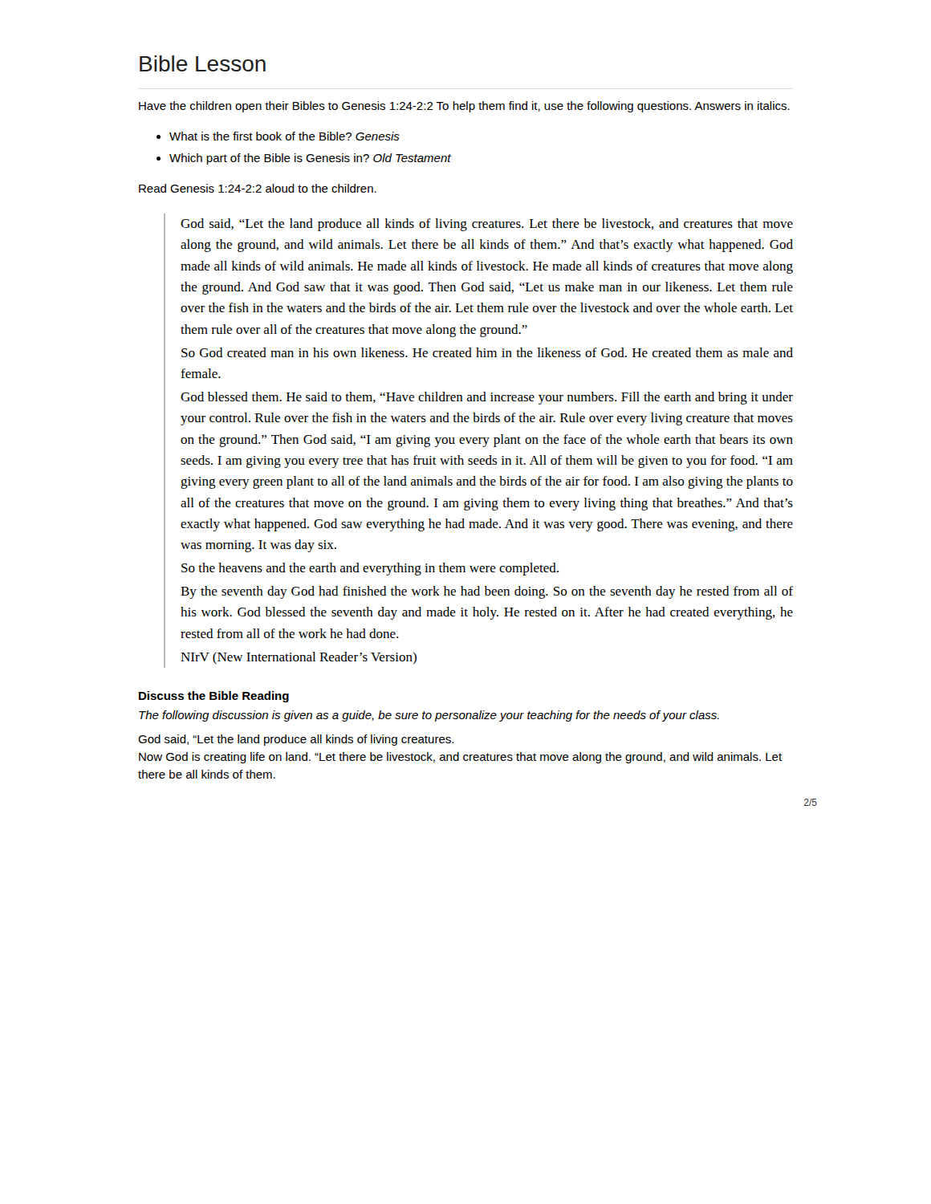Bible Lesson
Have the children open their Bibles to Genesis 1:24-2:2 To help them find it, use the following questions. Answers in italics.
What is the first book of the Bible? Genesis
Which part of the Bible is Genesis in? Old Testament
Read Genesis 1:24-2:2 aloud to the children.
God said, “Let the land produce all kinds of living creatures. Let there be livestock, and creatures that move along the ground, and wild animals. Let there be all kinds of them.” And that’s exactly what happened. God made all kinds of wild animals. He made all kinds of livestock. He made all kinds of creatures that move along the ground. And God saw that it was good. Then God said, “Let us make man in our likeness. Let them rule over the fish in the waters and the birds of the air. Let them rule over the livestock and over the whole earth. Let them rule over all of the creatures that move along the ground.”
So God created man in his own likeness. He created him in the likeness of God. He created them as male and female.
God blessed them. He said to them, “Have children and increase your numbers. Fill the earth and bring it under your control. Rule over the fish in the waters and the birds of the air. Rule over every living creature that moves on the ground.” Then God said, “I am giving you every plant on the face of the whole earth that bears its own seeds. I am giving you every tree that has fruit with seeds in it. All of them will be given to you for food. “I am giving every green plant to all of the land animals and the birds of the air for food. I am also giving the plants to all of the creatures that move on the ground. I am giving them to every living thing that breathes.” And that’s exactly what happened. God saw everything he had made. And it was very good. There was evening, and there was morning. It was day six.
So the heavens and the earth and everything in them were completed.
By the seventh day God had finished the work he had been doing. So on the seventh day he rested from all of his work. God blessed the seventh day and made it holy. He rested on it. After he had created everything, he rested from all of the work he had done.
NIrV (New International Reader’s Version)
Discuss the Bible Reading
The following discussion is given as a guide, be sure to personalize your teaching for the needs of your class.
God said, “Let the land produce all kinds of living creatures.
Now God is creating life on land. “Let there be livestock, and creatures that move along the ground, and wild animals. Let there be all kinds of them.
2/5